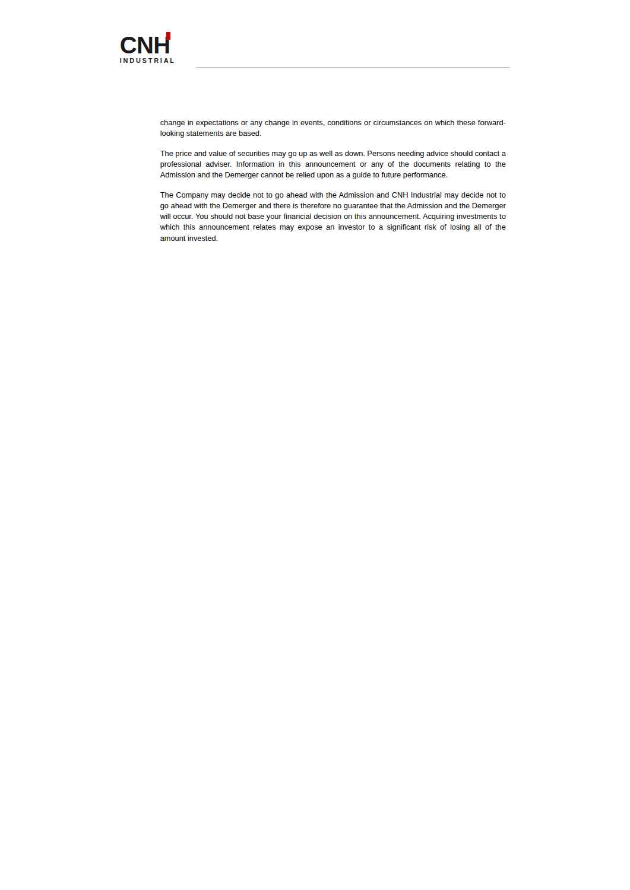CNH
INDUSTRIAL
change in expectations or any change in events, conditions or circumstances on which these forward-looking statements are based.
The price and value of securities may go up as well as down. Persons needing advice should contact a professional adviser. Information in this announcement or any of the documents relating to the Admission and the Demerger cannot be relied upon as a guide to future performance.
The Company may decide not to go ahead with the Admission and CNH Industrial may decide not to go ahead with the Demerger and there is therefore no guarantee that the Admission and the Demerger will occur. You should not base your financial decision on this announcement. Acquiring investments to which this announcement relates may expose an investor to a significant risk of losing all of the amount invested.